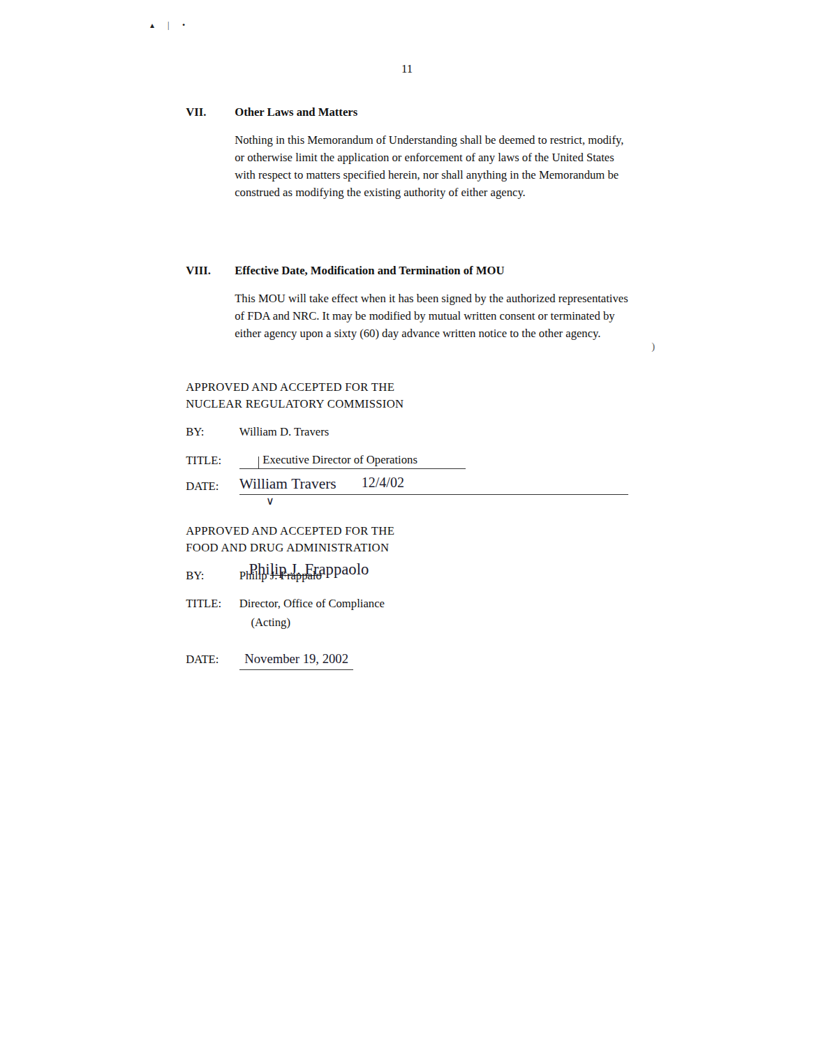▴ | •
11
VII. Other Laws and Matters
Nothing in this Memorandum of Understanding shall be deemed to restrict, modify, or otherwise limit the application or enforcement of any laws of the United States with respect to matters specified herein, nor shall anything in the Memorandum be construed as modifying the existing authority of either agency.
VIII. Effective Date, Modification and Termination of MOU
This MOU will take effect when it has been signed by the authorized representatives of FDA and NRC. It may be modified by mutual written consent or terminated by either agency upon a sixty (60) day advance written notice to the other agency.
)
APPROVED AND ACCEPTED FOR THE
NUCLEAR REGULATORY COMMISSION
BY: William D. Travers
TITLE: Executive Director of Operations
DATE: William Travers 12/4/02
∨
APPROVED AND ACCEPTED FOR THE
FOOD AND DRUG ADMINISTRATION
BY: Philip J. Frappalo Philip J. Frappaolo
TITLE: Director, Office of Compliance
(Acting)
DATE: November 19, 2002